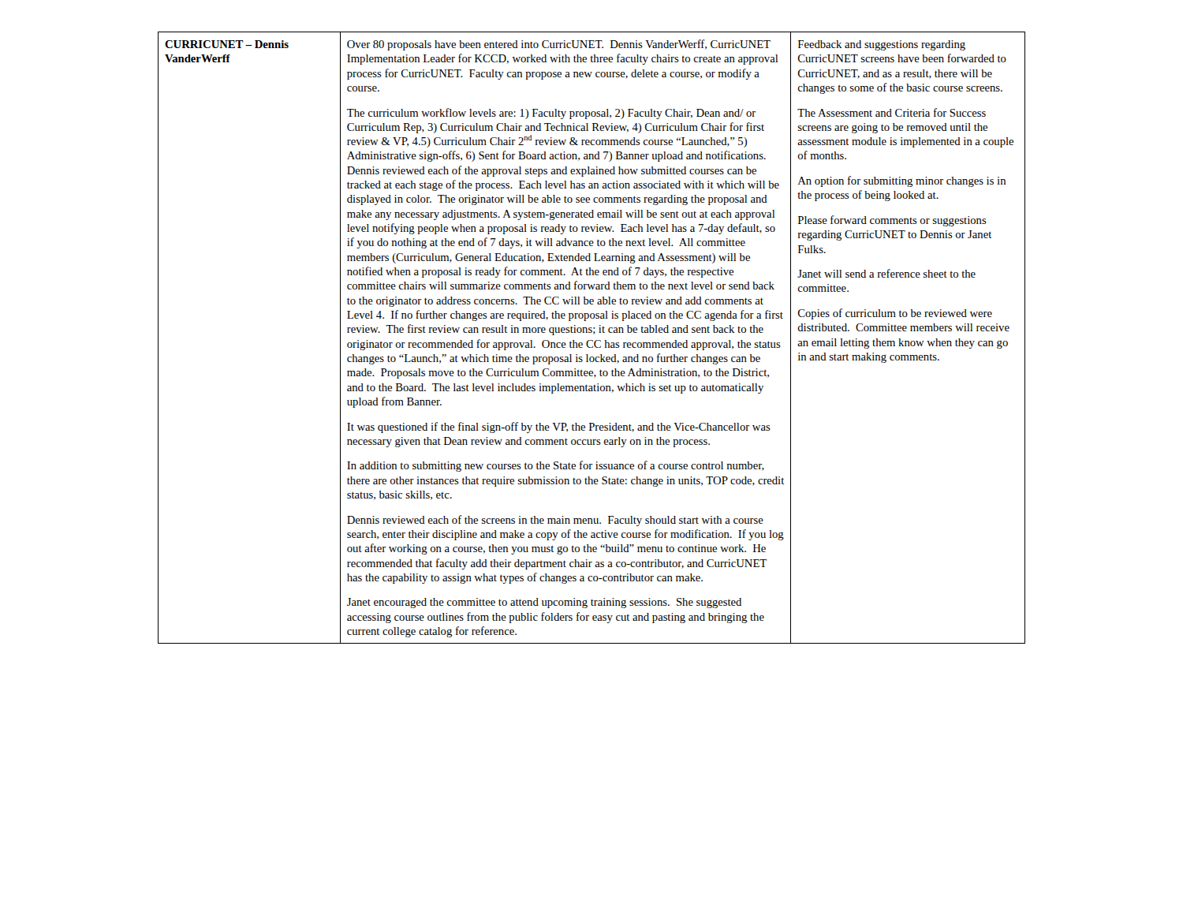| CURRICUNET – Dennis VanderWerff | Over 80 proposals have been entered into CurricUNET. Dennis VanderWerff, CurricUNET Implementation Leader for KCCD, worked with the three faculty chairs to create an approval process for CurricUNET. Faculty can propose a new course, delete a course, or modify a course. The curriculum workflow levels are: 1) Faculty proposal, 2) Faculty Chair, Dean and/ or Curriculum Rep, 3) Curriculum Chair and Technical Review, 4) Curriculum Chair for first review & VP, 4.5) Curriculum Chair 2 nd review & recommends course “Launched,” 5) Administrative sign-offs, 6) Sent for Board action, and 7) Banner upload and notifications. Dennis reviewed each of the approval steps and explained how submitted courses can be tracked at each stage of the process. Each level has an action associated with it which will be displayed in color. The originator will be able to see comments regarding the proposal and make any necessary adjustments. A system-generated email will be sent out at each approval level notifying people when a proposal is ready to review. Each level has a 7-day default, so if you do nothing at the end of 7 days, it will advance to the next level. All committee members (Curriculum, General Education, Extended Learning and Assessment) will be notified when a proposal is ready for comment. At the end of 7 days, the respective committee chairs will summarize comments and forward them to the next level or send back to the originator to address concerns. The CC will be able to review and add comments at Level 4. If no further changes are required, the proposal is placed on the CC agenda for a first review. The first review can result in more questions; it can be tabled and sent back to the originator or recommended for approval. Once the CC has recommended approval, the status changes to “Launch,” at which time the proposal is locked, and no further changes can be made. Proposals move to the Curriculum Committee, to the Administration, to the District, and to the Board. The last level includes implementation, which is set up to automatically upload from Banner. It was questioned if the final sign-off by the VP, the President, and the Vice-Chancellor was necessary given that Dean review and comment occurs early on in the process. In addition to submitting new courses to the State for issuance of a course control number, there are other instances that require submission to the State: change in units, TOP code, credit status, basic skills, etc. Dennis reviewed each of the screens in the main menu. Faculty should start with a course search, enter their discipline and make a copy of the active course for modification. If you log out after working on a course, then you must go to the “build” menu to continue work. He recommended that faculty add their department chair as a co-contributor, and CurricUNET has the capability to assign what types of changes a co-contributor can make. Janet encouraged the committee to attend upcoming training sessions. She suggested accessing course outlines from the public folders for easy cut and pasting and bringing the current college catalog for reference. | Feedback and suggestions regarding CurricUNET screens have been forwarded to CurricUNET, and as a result, there will be changes to some of the basic course screens. The Assessment and Criteria for Success screens are going to be removed until the assessment module is implemented in a couple of months. An option for submitting minor changes is in the process of being looked at. Please forward comments or suggestions regarding CurricUNET to Dennis or Janet Fulks. Janet will send a reference sheet to the committee. Copies of curriculum to be reviewed were distributed. Committee members will receive an email letting them know when they can go in and start making comments. |